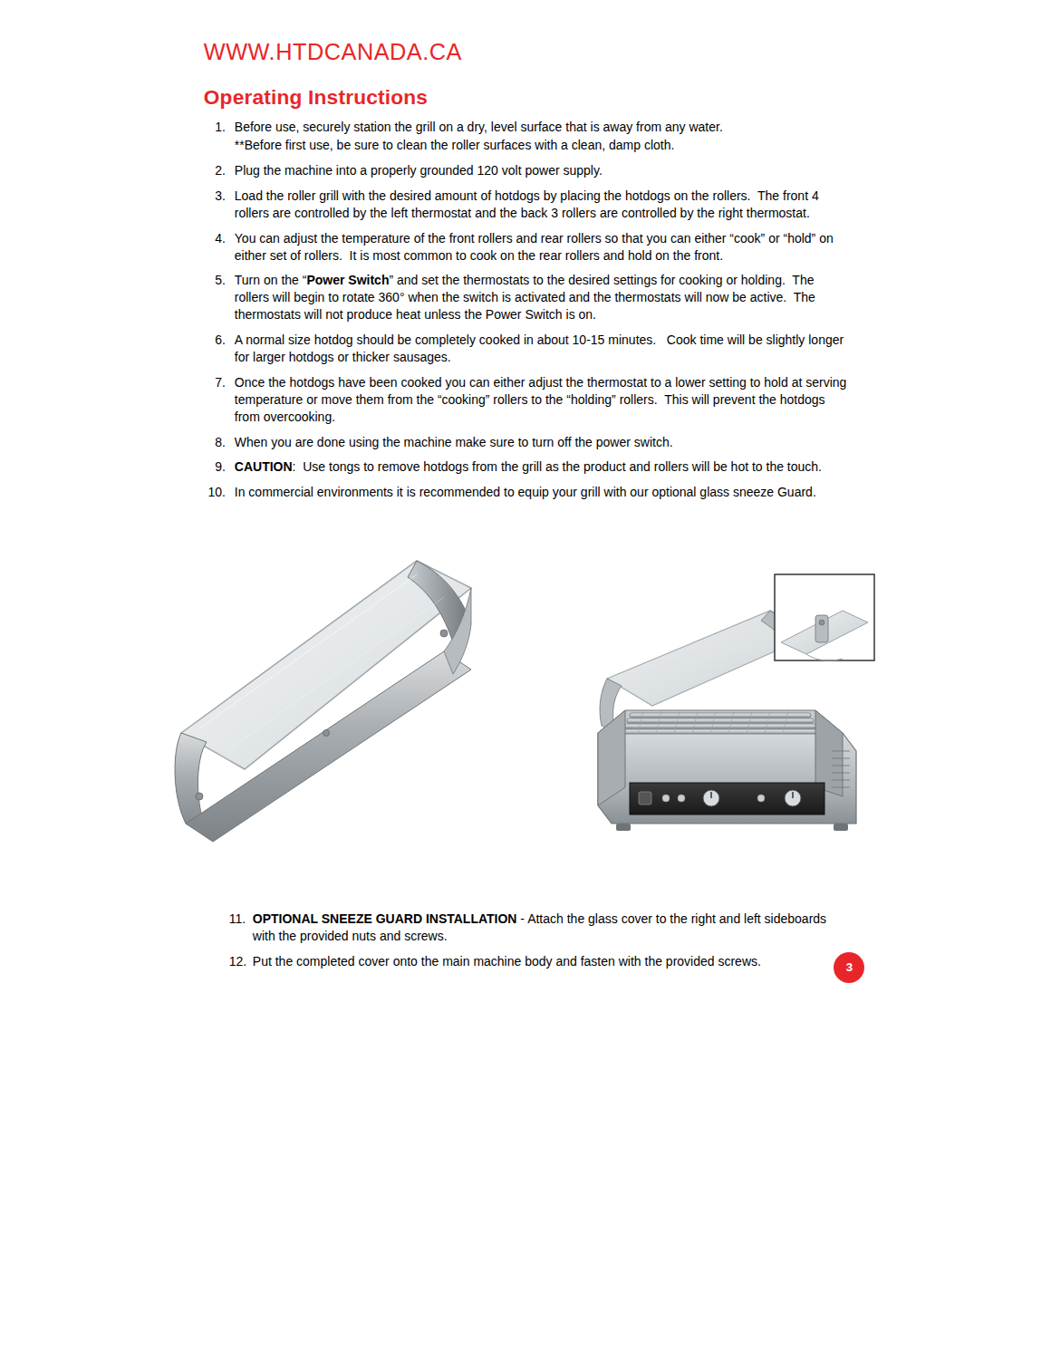WWW.HTDCANADA.CA
Operating Instructions
Before use, securely station the grill on a dry, level surface that is away from any water. **Before first use, be sure to clean the roller surfaces with a clean, damp cloth.
Plug the machine into a properly grounded 120 volt power supply.
Load the roller grill with the desired amount of hotdogs by placing the hotdogs on the rollers. The front 4 rollers are controlled by the left thermostat and the back 3 rollers are controlled by the right thermostat.
You can adjust the temperature of the front rollers and rear rollers so that you can either “cook” or “hold” on either set of rollers. It is most common to cook on the rear rollers and hold on the front.
Turn on the “Power Switch” and set the thermostats to the desired settings for cooking or holding. The rollers will begin to rotate 360° when the switch is activated and the thermostats will now be active. The thermostats will not produce heat unless the Power Switch is on.
A normal size hotdog should be completely cooked in about 10-15 minutes. Cook time will be slightly longer for larger hotdogs or thicker sausages.
Once the hotdogs have been cooked you can either adjust the thermostat to a lower setting to hold at serving temperature or move them from the “cooking” rollers to the “holding” rollers. This will prevent the hotdogs from overcooking.
When you are done using the machine make sure to turn off the power switch.
CAUTION: Use tongs to remove hotdogs from the grill as the product and rollers will be hot to the touch.
In commercial environments it is recommended to equip your grill with our optional glass sneeze Guard.
11. OPTIONAL SNEEZE GUARD INSTALLATION - Attach the glass cover to the right and left sideboards with the provided nuts and screws.
12. Put the completed cover onto the main machine body and fasten with the provided screws.
3